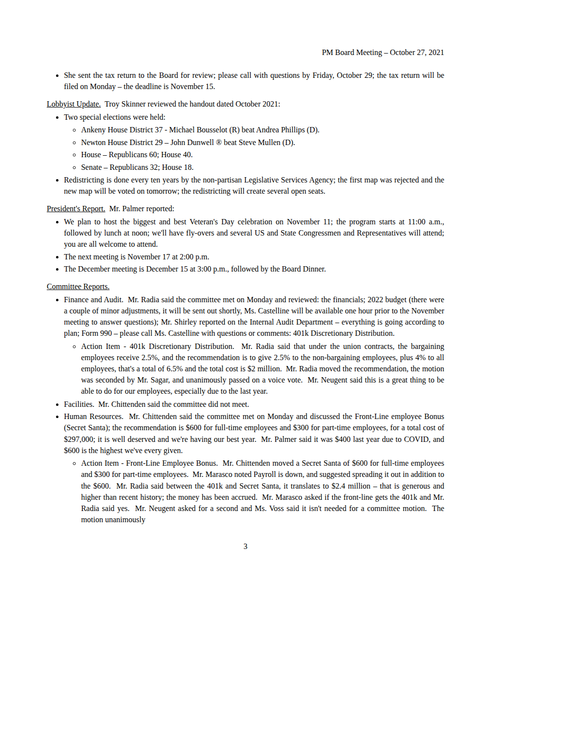PM Board Meeting – October 27, 2021
She sent the tax return to the Board for review; please call with questions by Friday, October 29; the tax return will be filed on Monday – the deadline is November 15.
Lobbyist Update. Troy Skinner reviewed the handout dated October 2021:
Two special elections were held:
Ankeny House District 37 - Michael Bousselot (R) beat Andrea Phillips (D).
Newton House District 29 – John Dunwell ® beat Steve Mullen (D).
House – Republicans 60; House 40.
Senate – Republicans 32; House 18.
Redistricting is done every ten years by the non-partisan Legislative Services Agency; the first map was rejected and the new map will be voted on tomorrow; the redistricting will create several open seats.
President's Report. Mr. Palmer reported:
We plan to host the biggest and best Veteran's Day celebration on November 11; the program starts at 11:00 a.m., followed by lunch at noon; we'll have fly-overs and several US and State Congressmen and Representatives will attend; you are all welcome to attend.
The next meeting is November 17 at 2:00 p.m.
The December meeting is December 15 at 3:00 p.m., followed by the Board Dinner.
Committee Reports.
Finance and Audit. Mr. Radia said the committee met on Monday and reviewed: the financials; 2022 budget (there were a couple of minor adjustments, it will be sent out shortly, Ms. Castelline will be available one hour prior to the November meeting to answer questions); Mr. Shirley reported on the Internal Audit Department – everything is going according to plan; Form 990 – please call Ms. Castelline with questions or comments: 401k Discretionary Distribution.
Action Item - 401k Discretionary Distribution. Mr. Radia said that under the union contracts, the bargaining employees receive 2.5%, and the recommendation is to give 2.5% to the non-bargaining employees, plus 4% to all employees, that's a total of 6.5% and the total cost is $2 million. Mr. Radia moved the recommendation, the motion was seconded by Mr. Sagar, and unanimously passed on a voice vote. Mr. Neugent said this is a great thing to be able to do for our employees, especially due to the last year.
Facilities. Mr. Chittenden said the committee did not meet.
Human Resources. Mr. Chittenden said the committee met on Monday and discussed the Front-Line employee Bonus (Secret Santa); the recommendation is $600 for full-time employees and $300 for part-time employees, for a total cost of $297,000; it is well deserved and we're having our best year. Mr. Palmer said it was $400 last year due to COVID, and $600 is the highest we've every given.
Action Item - Front-Line Employee Bonus. Mr. Chittenden moved a Secret Santa of $600 for full-time employees and $300 for part-time employees. Mr. Marasco noted Payroll is down, and suggested spreading it out in addition to the $600. Mr. Radia said between the 401k and Secret Santa, it translates to $2.4 million – that is generous and higher than recent history; the money has been accrued. Mr. Marasco asked if the front-line gets the 401k and Mr. Radia said yes. Mr. Neugent asked for a second and Ms. Voss said it isn't needed for a committee motion. The motion unanimously
3